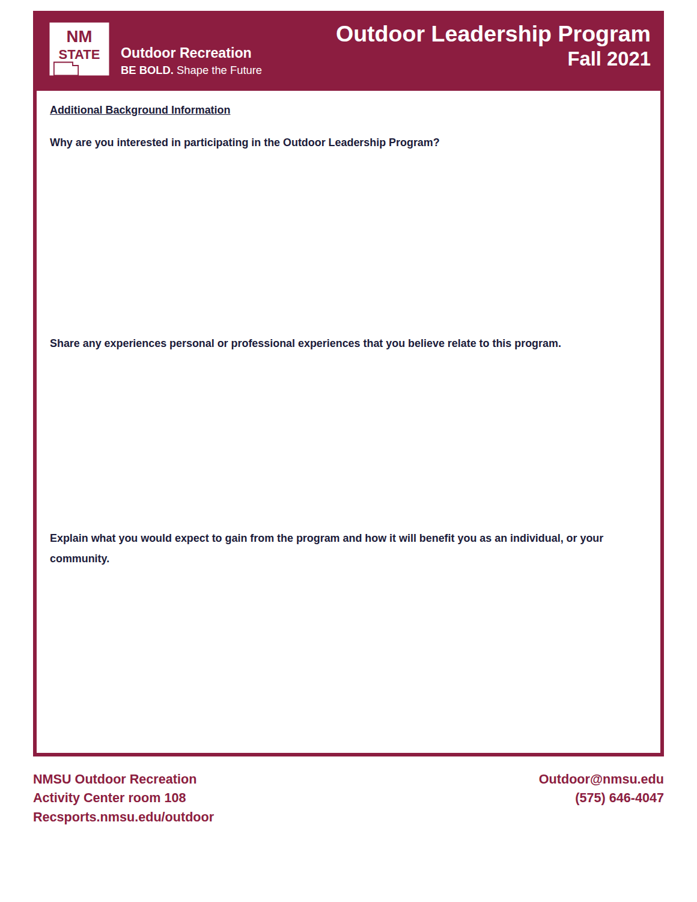NM STATE
Outdoor Recreation
BE BOLD. Shape the Future
Outdoor Leadership Program
Fall 2021
Additional Background Information
Why are you interested in participating in the Outdoor Leadership Program?
Share any experiences personal or professional experiences that you believe relate to this program.
Explain what you would expect to gain from the program and how it will benefit you as an individual, or your community.
NMSU Outdoor Recreation
Activity Center room 108
Recsports.nmsu.edu/outdoor
Outdoor@nmsu.edu
(575) 646-4047